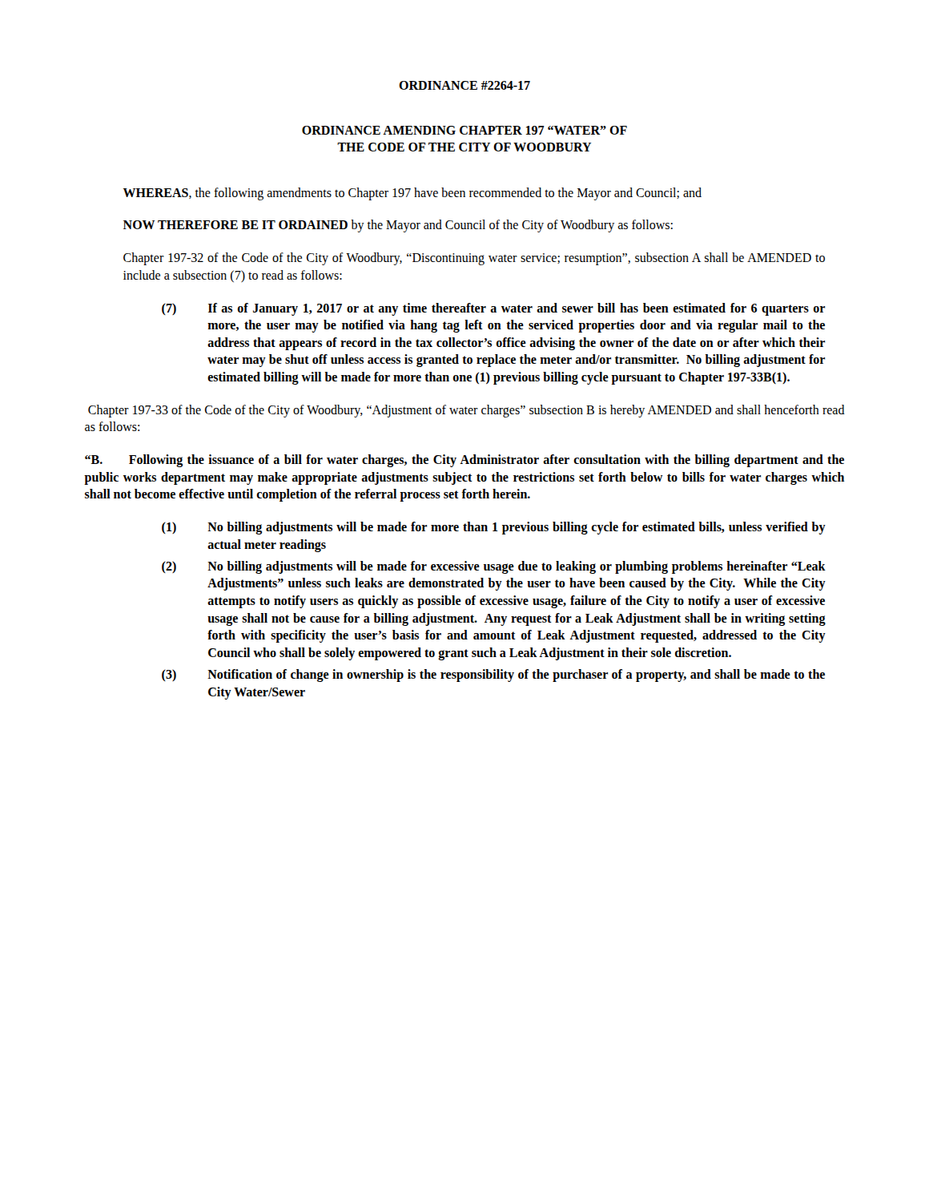Ordinance #2264-17
Ordinance Amending Chapter 197 “Water” of
the Code of the City of Woodbury
WHEREAS, the following amendments to Chapter 197 have been recommended to the Mayor and Council; and
NOW THEREFORE BE IT ORDAINED by the Mayor and Council of the City of Woodbury as follows:
Chapter 197-32 of the Code of the City of Woodbury, “Discontinuing water service; resumption”, subsection A shall be AMENDED to include a subsection (7) to read as follows:
(7) If as of January 1, 2017 or at any time thereafter a water and sewer bill has been estimated for 6 quarters or more, the user may be notified via hang tag left on the serviced properties door and via regular mail to the address that appears of record in the tax collector’s office advising the owner of the date on or after which their water may be shut off unless access is granted to replace the meter and/or transmitter. No billing adjustment for estimated billing will be made for more than one (1) previous billing cycle pursuant to Chapter 197-33B(1).
Chapter 197-33 of the Code of the City of Woodbury, “Adjustment of water charges” subsection B is hereby AMENDED and shall henceforth read as follows:
“B. Following the issuance of a bill for water charges, the City Administrator after consultation with the billing department and the public works department may make appropriate adjustments subject to the restrictions set forth below to bills for water charges which shall not become effective until completion of the referral process set forth herein.
(1) No billing adjustments will be made for more than 1 previous billing cycle for estimated bills, unless verified by actual meter readings
(2) No billing adjustments will be made for excessive usage due to leaking or plumbing problems hereinafter “Leak Adjustments” unless such leaks are demonstrated by the user to have been caused by the City. While the City attempts to notify users as quickly as possible of excessive usage, failure of the City to notify a user of excessive usage shall not be cause for a billing adjustment. Any request for a Leak Adjustment shall be in writing setting forth with specificity the user’s basis for and amount of Leak Adjustment requested, addressed to the City Council who shall be solely empowered to grant such a Leak Adjustment in their sole discretion.
(3) Notification of change in ownership is the responsibility of the purchaser of a property, and shall be made to the City Water/Sewer